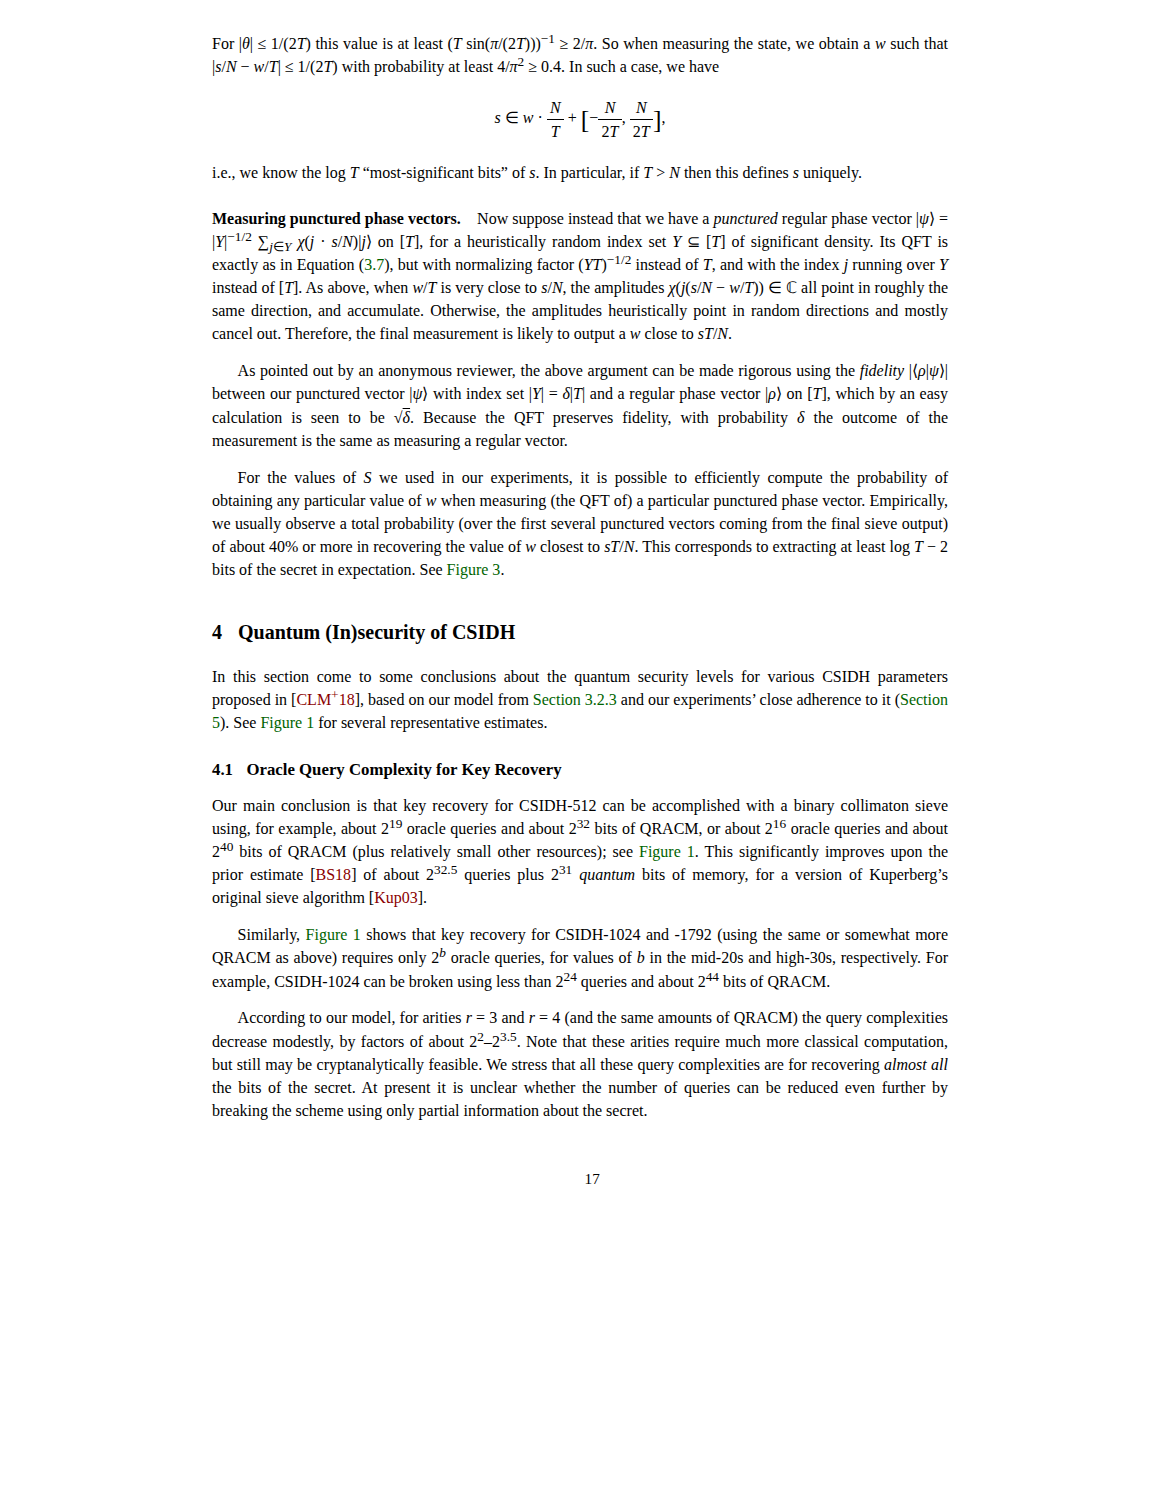For |θ| ≤ 1/(2T) this value is at least (T sin(π/(2T)))−1 ≥ 2/π. So when measuring the state, we obtain a w such that |s/N − w/T| ≤ 1/(2T) with probability at least 4/π2 ≥ 0.4. In such a case, we have
s ∈ w · NT + [−N 2T, N 2T],
i.e., we know the log T “most-significant bits” of s. In particular, if T > N then this defines s uniquely.
Measuring punctured phase vectors. Now suppose instead that we have a punctured regular phase vector |ψ⟩ = |Y|−1/2 ∑j∈Y χ(j · s/N)|j⟩ on [T], for a heuristically random index set Y ⊆ [T] of significant density. Its QFT is exactly as in Equation (3.7), but with normalizing factor (YT)−1/2 instead of T, and with the index j running over Y instead of [T]. As above, when w/T is very close to s/N, the amplitudes χ(j(s/N − w/T)) ∈ ℂ all point in roughly the same direction, and accumulate. Otherwise, the amplitudes heuristically point in random directions and mostly cancel out. Therefore, the final measurement is likely to output a w close to sT/N.
As pointed out by an anonymous reviewer, the above argument can be made rigorous using the fidelity |⟨ρ|ψ⟩| between our punctured vector |ψ⟩ with index set |Y| = δ|T| and a regular phase vector |ρ⟩ on [T], which by an easy calculation is seen to be √δ. Because the QFT preserves fidelity, with probability δ the outcome of the measurement is the same as measuring a regular vector.
For the values of S we used in our experiments, it is possible to efficiently compute the probability of obtaining any particular value of w when measuring (the QFT of) a particular punctured phase vector. Empirically, we usually observe a total probability (over the first several punctured vectors coming from the final sieve output) of about 40% or more in recovering the value of w closest to sT/N. This corresponds to extracting at least log T − 2 bits of the secret in expectation. See Figure 3.
4 Quantum (In)security of CSIDH
In this section come to some conclusions about the quantum security levels for various CSIDH parameters proposed in [CLM+18], based on our model from Section 3.2.3 and our experiments’ close adherence to it (Section 5). See Figure 1 for several representative estimates.
4.1 Oracle Query Complexity for Key Recovery
Our main conclusion is that key recovery for CSIDH-512 can be accomplished with a binary collimaton sieve using, for example, about 219 oracle queries and about 232 bits of QRACM, or about 216 oracle queries and about 240 bits of QRACM (plus relatively small other resources); see Figure 1. This significantly improves upon the prior estimate [BS18] of about 232.5 queries plus 231 quantum bits of memory, for a version of Kuperberg’s original sieve algorithm [Kup03].
Similarly, Figure 1 shows that key recovery for CSIDH-1024 and -1792 (using the same or somewhat more QRACM as above) requires only 2b oracle queries, for values of b in the mid-20s and high-30s, respectively. For example, CSIDH-1024 can be broken using less than 224 queries and about 244 bits of QRACM.
According to our model, for arities r = 3 and r = 4 (and the same amounts of QRACM) the query complexities decrease modestly, by factors of about 22–23.5. Note that these arities require much more classical computation, but still may be cryptanalytically feasible. We stress that all these query complexities are for recovering almost all the bits of the secret. At present it is unclear whether the number of queries can be reduced even further by breaking the scheme using only partial information about the secret.
17